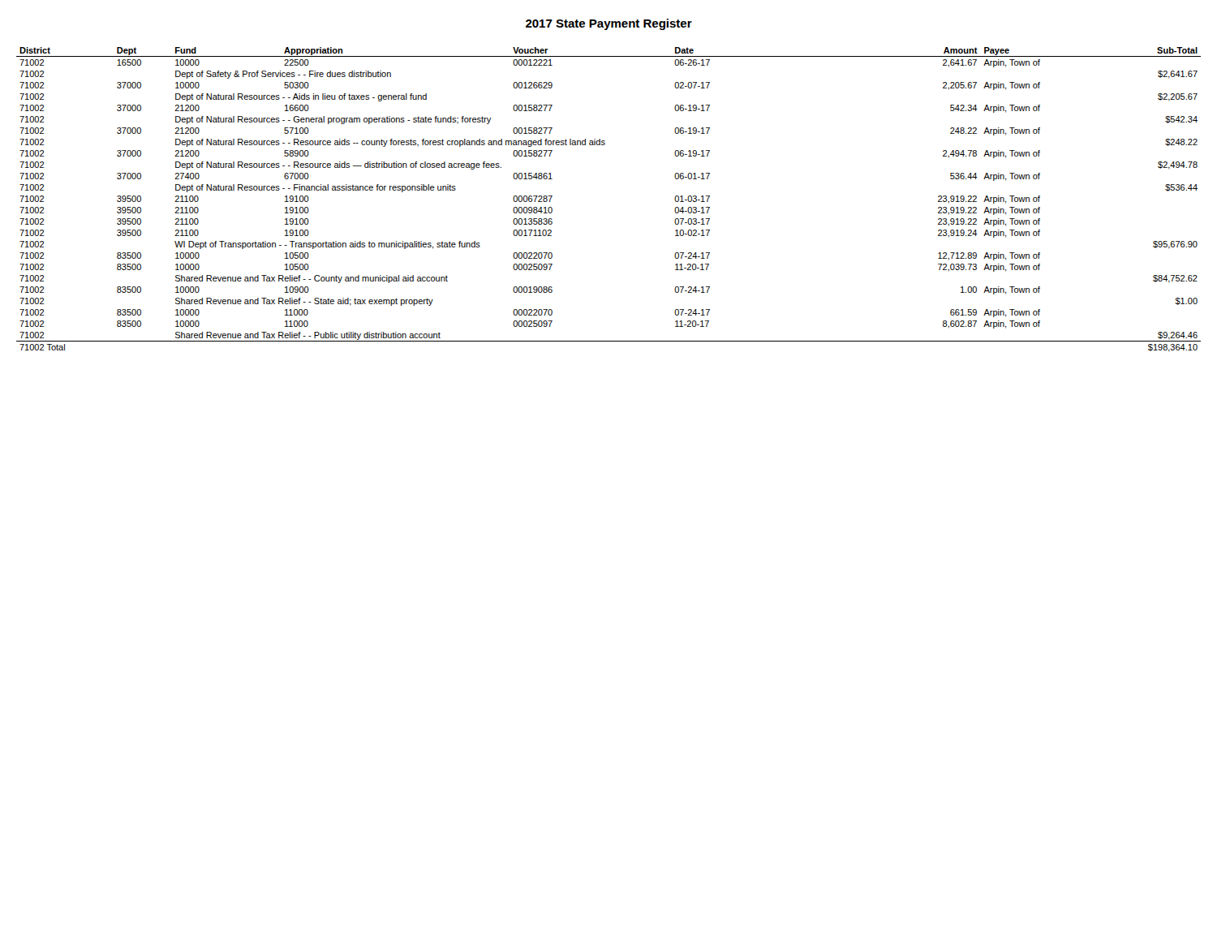2017 State Payment Register
| District | Dept | Fund | Appropriation | Voucher | Date | Amount | Payee | Sub-Total |
| --- | --- | --- | --- | --- | --- | --- | --- | --- |
| 71002 | 16500 | 10000 | 22500 | 00012221 | 06-26-17 | 2,641.67 | Arpin, Town of | |
| 71002 | | Dept of Safety & Prof Services - - Fire dues distribution | | $2,641.67 |
| 71002 | 37000 | 10000 | 50300 | 00126629 | 02-07-17 | 2,205.67 | Arpin, Town of | |
| 71002 | | Dept of Natural Resources - - Aids in lieu of taxes - general fund | | $2,205.67 |
| 71002 | 37000 | 21200 | 16600 | 00158277 | 06-19-17 | 542.34 | Arpin, Town of | |
| 71002 | | Dept of Natural Resources - - General program operations - state funds; forestry | | $542.34 |
| 71002 | 37000 | 21200 | 57100 | 00158277 | 06-19-17 | 248.22 | Arpin, Town of | |
| 71002 | | Dept of Natural Resources - - Resource aids -- county forests, forest croplands and managed forest land aids | | $248.22 |
| 71002 | 37000 | 21200 | 58900 | 00158277 | 06-19-17 | 2,494.78 | Arpin, Town of | |
| 71002 | | Dept of Natural Resources - - Resource aids — distribution of closed acreage fees. | | $2,494.78 |
| 71002 | 37000 | 27400 | 67000 | 00154861 | 06-01-17 | 536.44 | Arpin, Town of | |
| 71002 | | Dept of Natural Resources - - Financial assistance for responsible units | | $536.44 |
| 71002 | 39500 | 21100 | 19100 | 00067287 | 01-03-17 | 23,919.22 | Arpin, Town of | |
| 71002 | 39500 | 21100 | 19100 | 00098410 | 04-03-17 | 23,919.22 | Arpin, Town of | |
| 71002 | 39500 | 21100 | 19100 | 00135836 | 07-03-17 | 23,919.22 | Arpin, Town of | |
| 71002 | 39500 | 21100 | 19100 | 00171102 | 10-02-17 | 23,919.24 | Arpin, Town of | |
| 71002 | | WI Dept of Transportation - - Transportation aids to municipalities, state funds | | $95,676.90 |
| 71002 | 83500 | 10000 | 10500 | 00022070 | 07-24-17 | 12,712.89 | Arpin, Town of | |
| 71002 | 83500 | 10000 | 10500 | 00025097 | 11-20-17 | 72,039.73 | Arpin, Town of | |
| 71002 | | Shared Revenue and Tax Relief - - County and municipal aid account | | $84,752.62 |
| 71002 | 83500 | 10000 | 10900 | 00019086 | 07-24-17 | 1.00 | Arpin, Town of | |
| 71002 | | Shared Revenue and Tax Relief - - State aid; tax exempt property | | $1.00 |
| 71002 | 83500 | 10000 | 11000 | 00022070 | 07-24-17 | 661.59 | Arpin, Town of | |
| 71002 | 83500 | 10000 | 11000 | 00025097 | 11-20-17 | 8,602.87 | Arpin, Town of | |
| 71002 | | Shared Revenue and Tax Relief - - Public utility distribution account | | $9,264.46 |
| 71002 Total | | | | | | | | $198,364.10 |